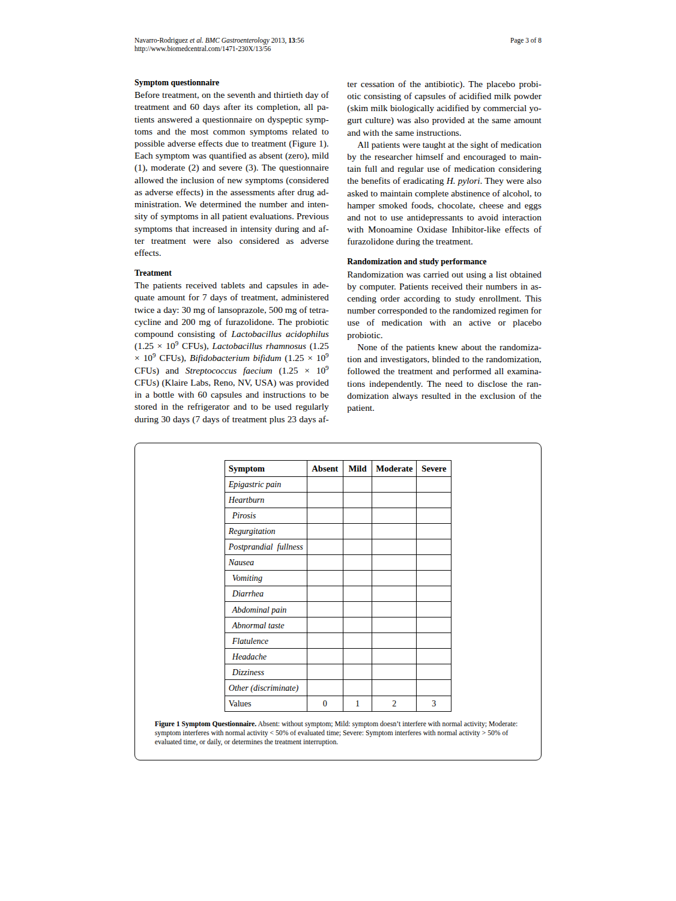Navarro-Rodriguez et al. BMC Gastroenterology 2013, 13:56 http://www.biomedcentral.com/1471-230X/13/56
Page 3 of 8
Symptom questionnaire
Before treatment, on the seventh and thirtieth day of treatment and 60 days after its completion, all patients answered a questionnaire on dyspeptic symptoms and the most common symptoms related to possible adverse effects due to treatment (Figure 1). Each symptom was quantified as absent (zero), mild (1), moderate (2) and severe (3). The questionnaire allowed the inclusion of new symptoms (considered as adverse effects) in the assessments after drug administration. We determined the number and intensity of symptoms in all patient evaluations. Previous symptoms that increased in intensity during and after treatment were also considered as adverse effects.
Treatment
The patients received tablets and capsules in adequate amount for 7 days of treatment, administered twice a day: 30 mg of lansoprazole, 500 mg of tetracycline and 200 mg of furazolidone. The probiotic compound consisting of Lactobacillus acidophilus (1.25 × 109 CFUs), Lactobacillus rhamnosus (1.25 × 109 CFUs), Bifidobacterium bifidum (1.25 × 109 CFUs) and Streptococcus faecium (1.25 × 109 CFUs) (Klaire Labs, Reno, NV, USA) was provided in a bottle with 60 capsules and instructions to be stored in the refrigerator and to be used regularly during 30 days (7 days of treatment plus 23 days after cessation of the antibiotic). The placebo probiotic consisting of capsules of acidified milk powder (skim milk biologically acidified by commercial yogurt culture) was also provided at the same amount and with the same instructions.
All patients were taught at the sight of medication by the researcher himself and encouraged to maintain full and regular use of medication considering the benefits of eradicating H. pylori. They were also asked to maintain complete abstinence of alcohol, to hamper smoked foods, chocolate, cheese and eggs and not to use antidepressants to avoid interaction with Monoamine Oxidase Inhibitor-like effects of furazolidone during the treatment.
Randomization and study performance
Randomization was carried out using a list obtained by computer. Patients received their numbers in ascending order according to study enrollment. This number corresponded to the randomized regimen for use of medication with an active or placebo probiotic.
None of the patients knew about the randomization and investigators, blinded to the randomization, followed the treatment and performed all examinations independently. The need to disclose the randomization always resulted in the exclusion of the patient.
| Symptom | Absent | Mild | Moderate | Severe |
| --- | --- | --- | --- | --- |
| Epigastric pain | | | | |
| Heartburn | | | | |
| Pirosis | | | | |
| Regurgitation | | | | |
| Postprandial fullness | | | | |
| Nausea | | | | |
| Vomiting | | | | |
| Diarrhea | | | | |
| Abdominal pain | | | | |
| Abnormal taste | | | | |
| Flatulence | | | | |
| Headache | | | | |
| Dizziness | | | | |
| Other (discriminate) | | | | |
| Values | 0 | 1 | 2 | 3 |
Figure 1 Symptom Questionnaire. Absent: without symptom; Mild: symptom doesn’t interfere with normal activity; Moderate: symptom interferes with normal activity < 50% of evaluated time; Severe: Symptom interferes with normal activity > 50% of evaluated time, or daily, or determines the treatment interruption.